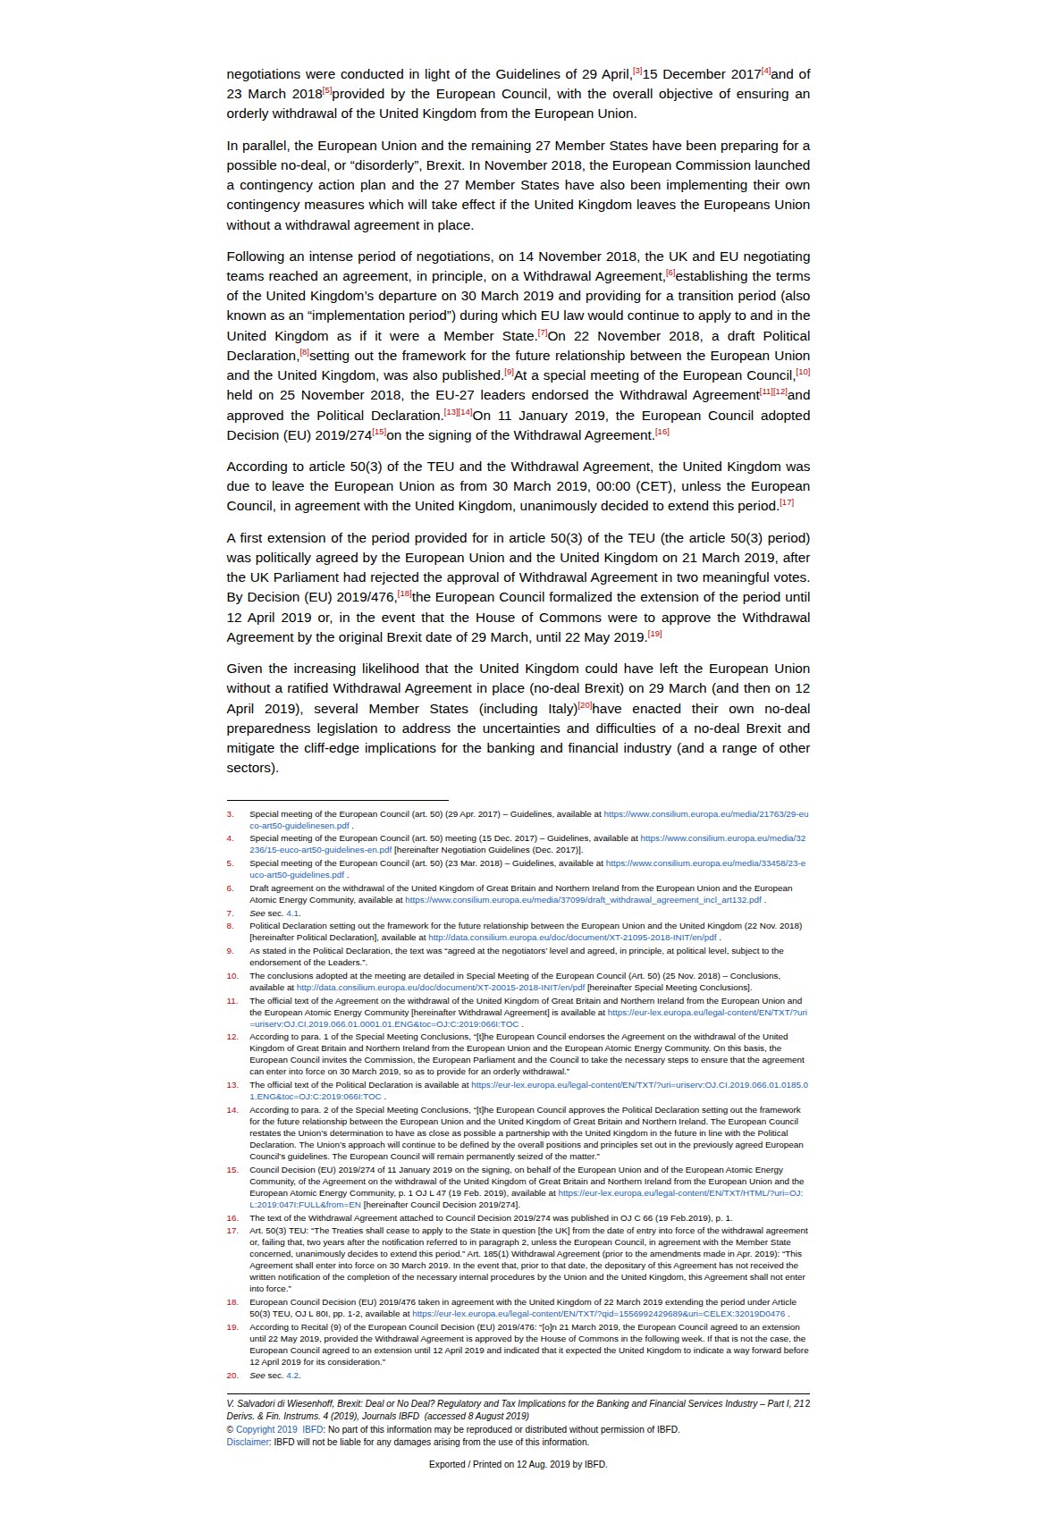negotiations were conducted in light of the Guidelines of 29 April,[3]15 December 2017[4]and of 23 March 2018[5]provided by the European Council, with the overall objective of ensuring an orderly withdrawal of the United Kingdom from the European Union.
In parallel, the European Union and the remaining 27 Member States have been preparing for a possible no-deal, or “disorderly”, Brexit. In November 2018, the European Commission launched a contingency action plan and the 27 Member States have also been implementing their own contingency measures which will take effect if the United Kingdom leaves the Europeans Union without a withdrawal agreement in place.
Following an intense period of negotiations, on 14 November 2018, the UK and EU negotiating teams reached an agreement, in principle, on a Withdrawal Agreement,[6]establishing the terms of the United Kingdom’s departure on 30 March 2019 and providing for a transition period (also known as an “implementation period”) during which EU law would continue to apply to and in the United Kingdom as if it were a Member State.[7]On 22 November 2018, a draft Political Declaration,[8]setting out the framework for the future relationship between the European Union and the United Kingdom, was also published.[9]At a special meeting of the European Council,[10]held on 25 November 2018, the EU-27 leaders endorsed the Withdrawal Agreement[11][12]and approved the Political Declaration.[13][14]On 11 January 2019, the European Council adopted Decision (EU) 2019/274[15]on the signing of the Withdrawal Agreement.[16]
According to article 50(3) of the TEU and the Withdrawal Agreement, the United Kingdom was due to leave the European Union as from 30 March 2019, 00:00 (CET), unless the European Council, in agreement with the United Kingdom, unanimously decided to extend this period.[17]
A first extension of the period provided for in article 50(3) of the TEU (the article 50(3) period) was politically agreed by the European Union and the United Kingdom on 21 March 2019, after the UK Parliament had rejected the approval of Withdrawal Agreement in two meaningful votes. By Decision (EU) 2019/476,[18]the European Council formalized the extension of the period until 12 April 2019 or, in the event that the House of Commons were to approve the Withdrawal Agreement by the original Brexit date of 29 March, until 22 May 2019.[19]
Given the increasing likelihood that the United Kingdom could have left the European Union without a ratified Withdrawal Agreement in place (no-deal Brexit) on 29 March (and then on 12 April 2019), several Member States (including Italy)[20]have enacted their own no-deal preparedness legislation to address the uncertainties and difficulties of a no-deal Brexit and mitigate the cliff-edge implications for the banking and financial industry (and a range of other sectors).
3. Special meeting of the European Council (art. 50) (29 Apr. 2017) – Guidelines, available at https://www.consilium.europa.eu/media/21763/29-euco-art50-guidelinesen.pdf .
4. Special meeting of the European Council (art. 50) meeting (15 Dec. 2017) – Guidelines, available at https://www.consilium.europa.eu/media/32236/15-euco-art50-guidelines-en.pdf [hereinafter Negotiation Guidelines (Dec. 2017)].
5. Special meeting of the European Council (art. 50) (23 Mar. 2018) – Guidelines, available at https://www.consilium.europa.eu/media/33458/23-euco-art50-guidelines.pdf .
6. Draft agreement on the withdrawal of the United Kingdom of Great Britain and Northern Ireland from the European Union and the European Atomic Energy Community, available at https://www.consilium.europa.eu/media/37099/draft_withdrawal_agreement_incl_art132.pdf .
7. See sec. 4.1.
8. Political Declaration setting out the framework for the future relationship between the European Union and the United Kingdom (22 Nov. 2018) [hereinafter Political Declaration], available at http://data.consilium.europa.eu/doc/document/XT-21095-2018-INIT/en/pdf .
9. As stated in the Political Declaration, the text was “agreed at the negotiators’ level and agreed, in principle, at political level, subject to the endorsement of the Leaders.”.
10. The conclusions adopted at the meeting are detailed in Special Meeting of the European Council (Art. 50) (25 Nov. 2018) – Conclusions, available at http://data.consilium.europa.eu/doc/document/XT-20015-2018-INIT/en/pdf [hereinafter Special Meeting Conclusions].
11. The official text of the Agreement on the withdrawal of the United Kingdom of Great Britain and Northern Ireland from the European Union and the European Atomic Energy Community [hereinafter Withdrawal Agreement] is available at https://eur-lex.europa.eu/legal-content/EN/TXT/?uri=uriserv:OJ.CI.2019.066.01.0001.01.ENG&toc=OJ:C:2019:066I:TOC .
12. According to para. 1 of the Special Meeting Conclusions, “[t]he European Council endorses the Agreement on the withdrawal of the United Kingdom of Great Britain and Northern Ireland from the European Union and the European Atomic Energy Community. On this basis, the European Council invites the Commission, the European Parliament and the Council to take the necessary steps to ensure that the agreement can enter into force on 30 March 2019, so as to provide for an orderly withdrawal.”
13. The official text of the Political Declaration is available at https://eur-lex.europa.eu/legal-content/EN/TXT/?uri=uriserv:OJ.CI.2019.066.01.0185.01.ENG&toc=OJ:C:2019:066I:TOC .
14. According to para. 2 of the Special Meeting Conclusions, “[t]he European Council approves the Political Declaration setting out the framework for the future relationship between the European Union and the United Kingdom of Great Britain and Northern Ireland. The European Council restates the Union’s determination to have as close as possible a partnership with the United Kingdom in the future in line with the Political Declaration. The Union’s approach will continue to be defined by the overall positions and principles set out in the previously agreed European Council’s guidelines. The European Council will remain permanently seized of the matter.”
15. Council Decision (EU) 2019/274 of 11 January 2019 on the signing, on behalf of the European Union and of the European Atomic Energy Community, of the Agreement on the withdrawal of the United Kingdom of Great Britain and Northern Ireland from the European Union and the European Atomic Energy Community, p. 1 OJ L 47 (19 Feb. 2019), available at https://eur-lex.europa.eu/legal-content/EN/TXT/HTML/?uri=OJ:L:2019:047I:FULL&from=EN [hereinafter Council Decision 2019/274].
16. The text of the Withdrawal Agreement attached to Council Decision 2019/274 was published in OJ C 66 (19 Feb.2019), p. 1.
17. Art. 50(3) TEU: “The Treaties shall cease to apply to the State in question [the UK] from the date of entry into force of the withdrawal agreement or, failing that, two years after the notification referred to in paragraph 2, unless the European Council, in agreement with the Member State concerned, unanimously decides to extend this period.” Art. 185(1) Withdrawal Agreement (prior to the amendments made in Apr. 2019): “This Agreement shall enter into force on 30 March 2019. In the event that, prior to that date, the depositary of this Agreement has not received the written notification of the completion of the necessary internal procedures by the Union and the United Kingdom, this Agreement shall not enter into force.”
18. European Council Decision (EU) 2019/476 taken in agreement with the United Kingdom of 22 March 2019 extending the period under Article 50(3) TEU, OJ L 80I, pp. 1-2, available at https://eur-lex.europa.eu/legal-content/EN/TXT/?qid=1556992429689&uri=CELEX:32019D0476 .
19. According to Recital (9) of the European Council Decision (EU) 2019/476: “[o]n 21 March 2019, the European Council agreed to an extension until 22 May 2019, provided the Withdrawal Agreement is approved by the House of Commons in the following week. If that is not the case, the European Council agreed to an extension until 12 April 2019 and indicated that it expected the United Kingdom to indicate a way forward before 12 April 2019 for its consideration.”
20. See sec. 4.2.
2 V. Salvadori di Wiesenhoff, Brexit: Deal or No Deal? Regulatory and Tax Implications for the Banking and Financial Services Industry – Part I, 21 Derivs. & Fin. Instrums. 4 (2019), Journals IBFD (accessed 8 August 2019)
© Copyright 2019 IBFD: No part of this information may be reproduced or distributed without permission of IBFD.
Disclaimer: IBFD will not be liable for any damages arising from the use of this information.
Exported / Printed on 12 Aug. 2019 by IBFD.